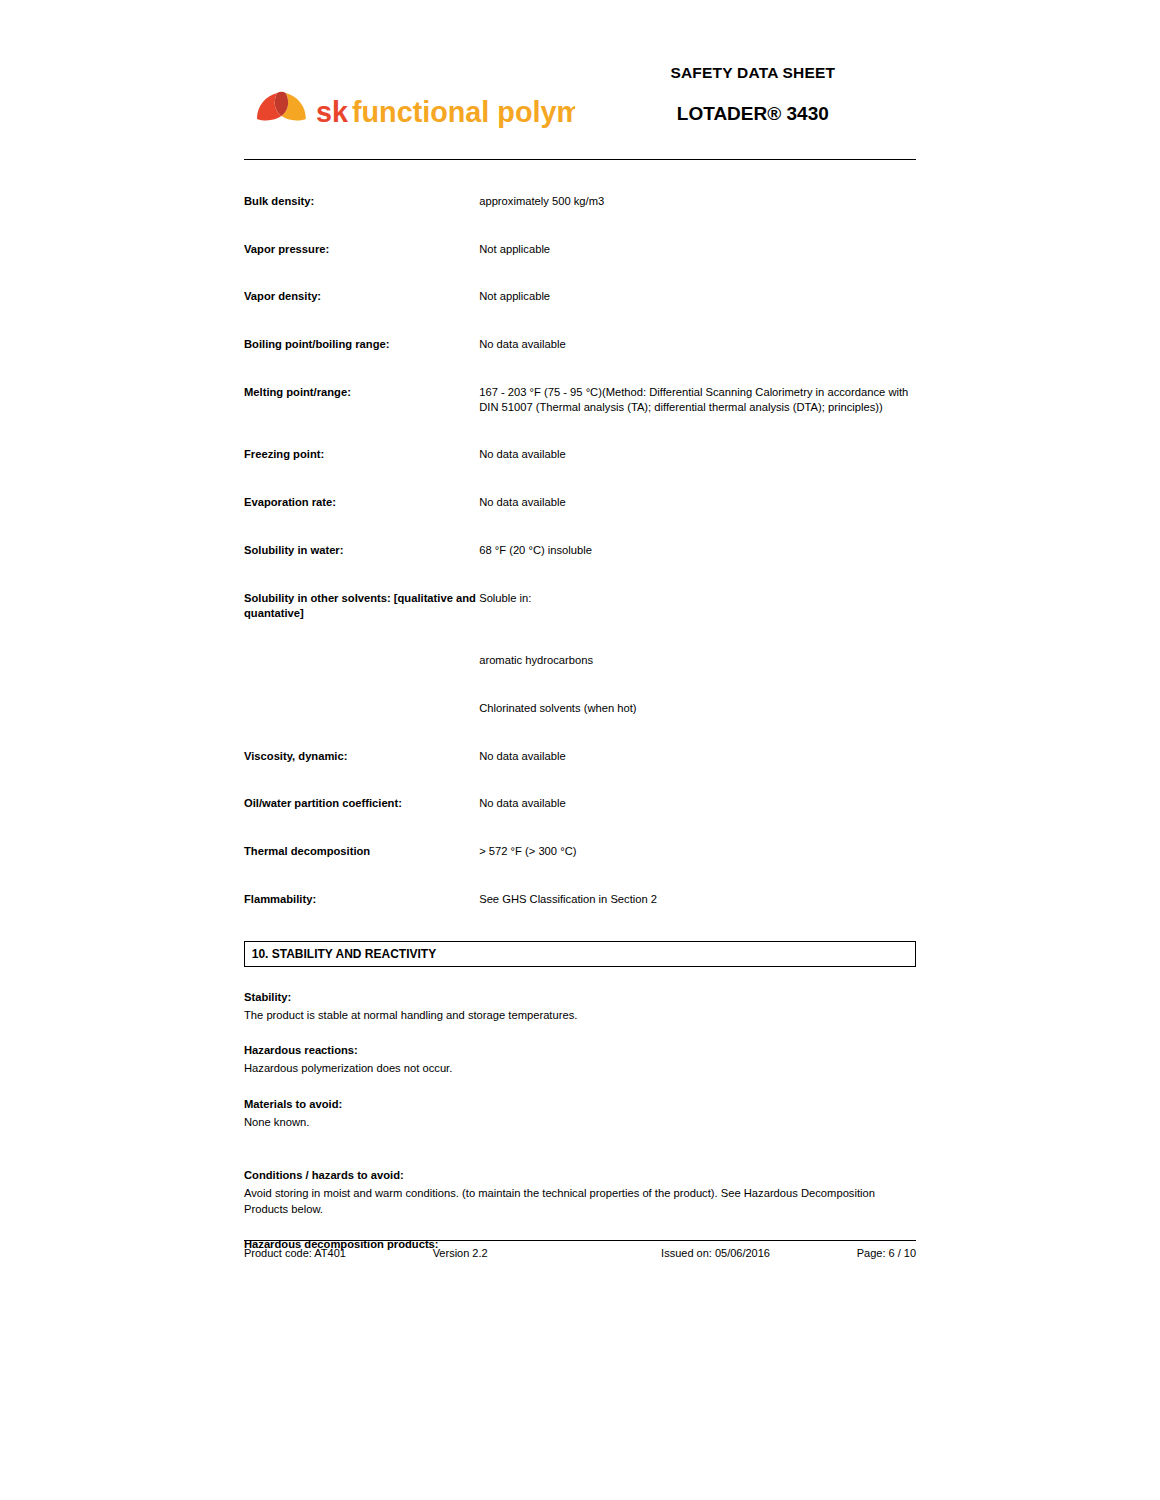SAFETY DATA SHEET
LOTADER® 3430
| Bulk density: | approximately 500 kg/m3 |
| Vapor pressure: | Not applicable |
| Vapor density: | Not applicable |
| Boiling point/boiling range: | No data available |
| Melting point/range: | 167 - 203 °F (75 - 95 °C)(Method: Differential Scanning Calorimetry in accordance with DIN 51007 (Thermal analysis (TA); differential thermal analysis (DTA); principles)) |
| Freezing point: | No data available |
| Evaporation rate: | No data available |
| Solubility in water: | 68 °F (20 °C) insoluble |
| Solubility in other solvents: [qualitative and quantative] | Soluble in: |
| | aromatic hydrocarbons |
| | Chlorinated solvents (when hot) |
| Viscosity, dynamic: | No data available |
| Oil/water partition coefficient: | No data available |
| Thermal decomposition | > 572 °F (> 300 °C) |
| Flammability: | See GHS Classification in Section 2 |
10. STABILITY AND REACTIVITY
Stability:
The product is stable at normal handling and storage temperatures.
Hazardous reactions:
Hazardous polymerization does not occur.
Materials to avoid:
None known.
Conditions / hazards to avoid:
Avoid storing in moist and warm conditions. (to maintain the technical properties of the product). See Hazardous Decomposition Products below.
Hazardous decomposition products:
Product code: AT401 Version 2.2 Issued on: 05/06/2016 Page: 6 / 10